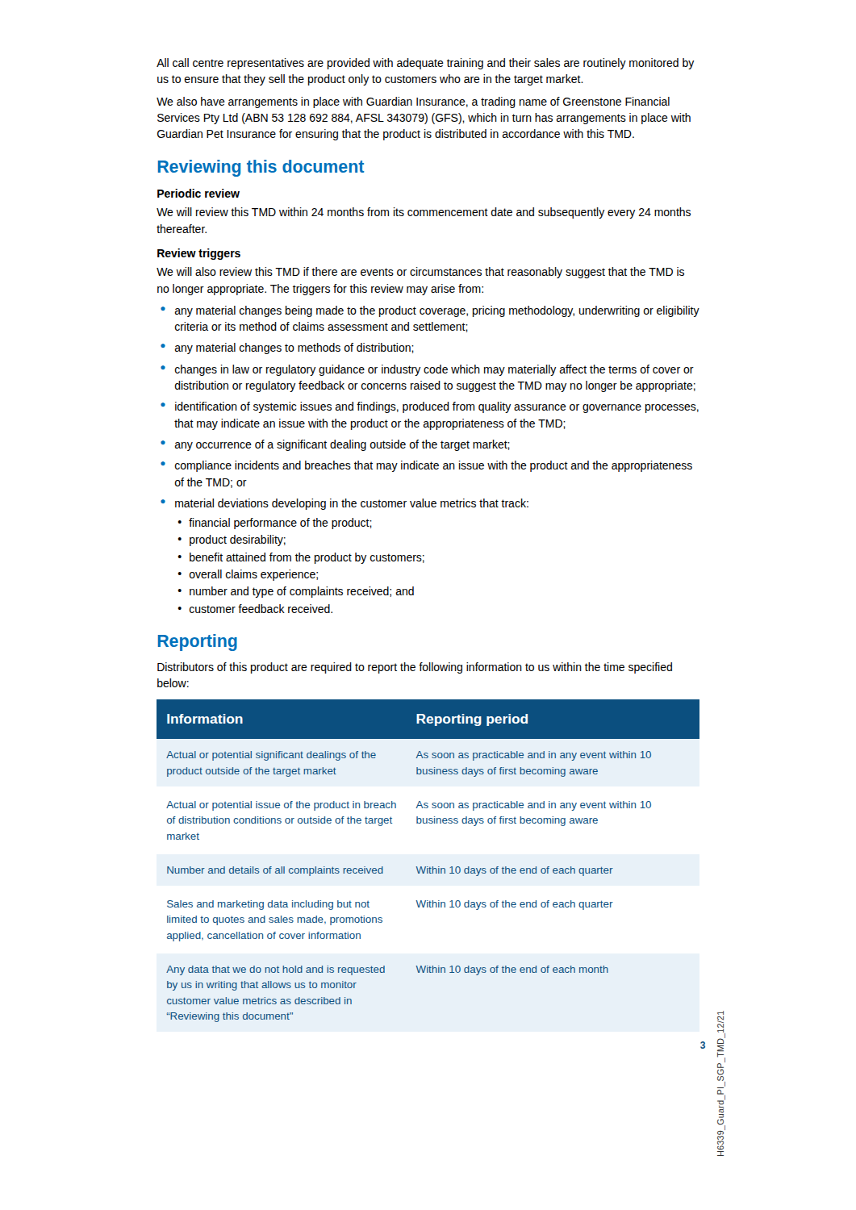All call centre representatives are provided with adequate training and their sales are routinely monitored by us to ensure that they sell the product only to customers who are in the target market.
We also have arrangements in place with Guardian Insurance, a trading name of Greenstone Financial Services Pty Ltd (ABN 53 128 692 884, AFSL 343079) (GFS), which in turn has arrangements in place with Guardian Pet Insurance for ensuring that the product is distributed in accordance with this TMD.
Reviewing this document
Periodic review
We will review this TMD within 24 months from its commencement date and subsequently every 24 months thereafter.
Review triggers
We will also review this TMD if there are events or circumstances that reasonably suggest that the TMD is no longer appropriate. The triggers for this review may arise from:
any material changes being made to the product coverage, pricing methodology, underwriting or eligibility criteria or its method of claims assessment and settlement;
any material changes to methods of distribution;
changes in law or regulatory guidance or industry code which may materially affect the terms of cover or distribution or regulatory feedback or concerns raised to suggest the TMD may no longer be appropriate;
identification of systemic issues and findings, produced from quality assurance or governance processes, that may indicate an issue with the product or the appropriateness of the TMD;
any occurrence of a significant dealing outside of the target market;
compliance incidents and breaches that may indicate an issue with the product and the appropriateness of the TMD; or
material deviations developing in the customer value metrics that track:
financial performance of the product;
product desirability;
benefit attained from the product by customers;
overall claims experience;
number and type of complaints received; and
customer feedback received.
Reporting
Distributors of this product are required to report the following information to us within the time specified below:
| Information | Reporting period |
| --- | --- |
| Actual or potential significant dealings of the product outside of the target market | As soon as practicable and in any event within 10 business days of first becoming aware |
| Actual or potential issue of the product in breach of distribution conditions or outside of the target market | As soon as practicable and in any event within 10 business days of first becoming aware |
| Number and details of all complaints received | Within 10 days of the end of each quarter |
| Sales and marketing data including but not limited to quotes and sales made, promotions applied, cancellation of cover information | Within 10 days of the end of each quarter |
| Any data that we do not hold and is requested by us in writing that allows us to monitor customer value metrics as described in “Reviewing this document" | Within 10 days of the end of each month |
H6339_Guard_PI_SGP_TMD_12/21
3